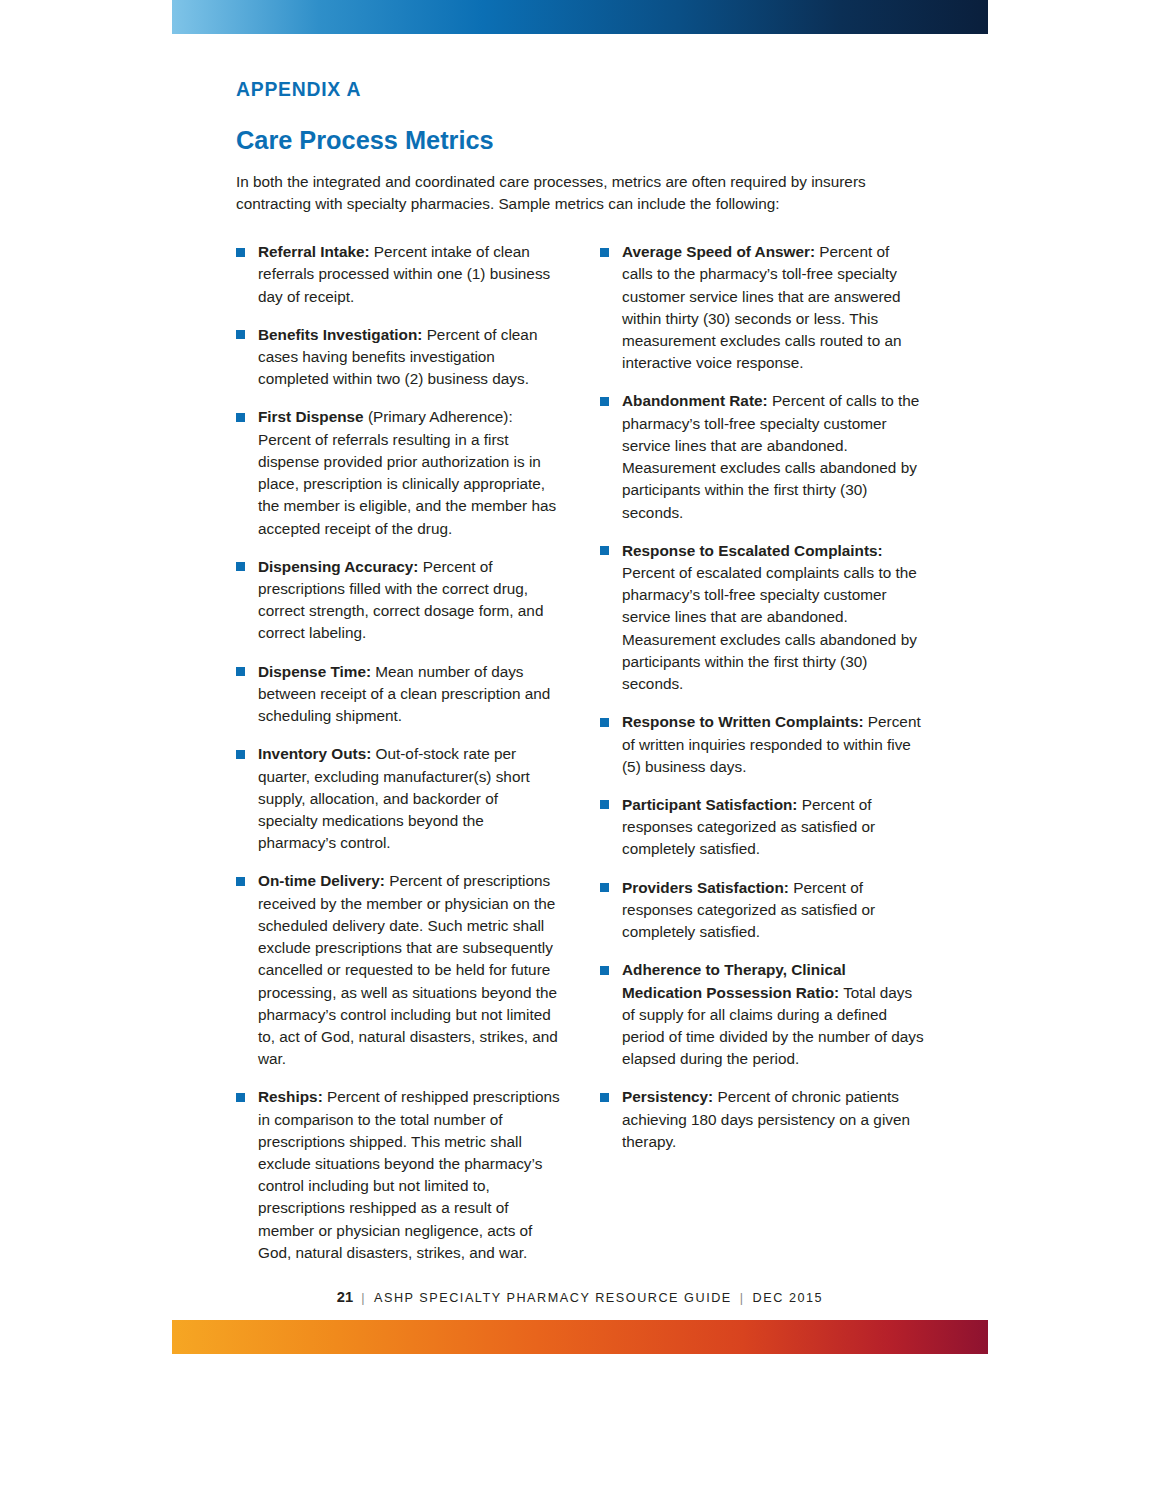Appendix A
Care Process Metrics
In both the integrated and coordinated care processes, metrics are often required by insurers contracting with specialty pharmacies. Sample metrics can include the following:
Referral Intake: Percent intake of clean referrals processed within one (1) business day of receipt.
Benefits Investigation: Percent of clean cases having benefits investigation completed within two (2) business days.
First Dispense (Primary Adherence): Percent of referrals resulting in a first dispense provided prior authorization is in place, prescription is clinically appropriate, the member is eligible, and the member has accepted receipt of the drug.
Dispensing Accuracy: Percent of prescriptions filled with the correct drug, correct strength, correct dosage form, and correct labeling.
Dispense Time: Mean number of days between receipt of a clean prescription and scheduling shipment.
Inventory Outs: Out-of-stock rate per quarter, excluding manufacturer(s) short supply, allocation, and backorder of specialty medications beyond the pharmacy’s control.
On-time Delivery: Percent of prescriptions received by the member or physician on the scheduled delivery date. Such metric shall exclude prescriptions that are subsequently cancelled or requested to be held for future processing, as well as situations beyond the pharmacy’s control including but not limited to, act of God, natural disasters, strikes, and war.
Reships: Percent of reshipped prescriptions in comparison to the total number of prescriptions shipped. This metric shall exclude situations beyond the pharmacy’s control including but not limited to, prescriptions reshipped as a result of member or physician negligence, acts of God, natural disasters, strikes, and war.
Average Speed of Answer: Percent of calls to the pharmacy’s toll-free specialty customer service lines that are answered within thirty (30) seconds or less. This measurement excludes calls routed to an interactive voice response.
Abandonment Rate: Percent of calls to the pharmacy’s toll-free specialty customer service lines that are abandoned. Measurement excludes calls abandoned by participants within the first thirty (30) seconds.
Response to Escalated Complaints: Percent of escalated complaints calls to the pharmacy’s toll-free specialty customer service lines that are abandoned. Measurement excludes calls abandoned by participants within the first thirty (30) seconds.
Response to Written Complaints: Percent of written inquiries responded to within five (5) business days.
Participant Satisfaction: Percent of responses categorized as satisfied or completely satisfied.
Providers Satisfaction: Percent of responses categorized as satisfied or completely satisfied.
Adherence to Therapy, Clinical Medication Possession Ratio: Total days of supply for all claims during a defined period of time divided by the number of days elapsed during the period.
Persistency: Percent of chronic patients achieving 180 days persistency on a given therapy.
21|ASHP SPECIALTY PHARMACY RESOURCE GUIDE|DEC 2015